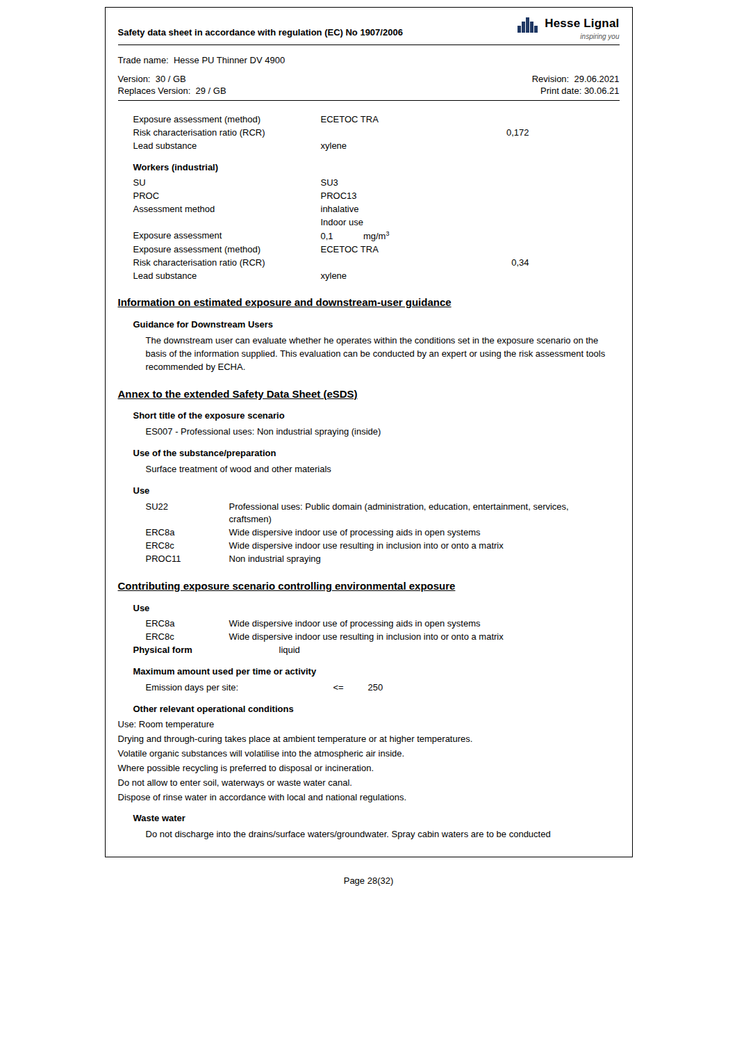Safety data sheet in accordance with regulation (EC) No 1907/2006
Hesse Lignal
inspiring you
Trade name: Hesse PU Thinner DV 4900
Version: 30 / GB
Revision: 29.06.2021
Replaces Version: 29 / GB
Print date: 30.06.21
| Exposure assessment (method) | ECETOC TRA | |
| Risk characterisation ratio (RCR) | | 0,172 |
| Lead substance | xylene | |
Workers (industrial)
| SU | SU3 | |
| PROC | PROC13 | |
| Assessment method | inhalative Indoor use | |
| Exposure assessment | 0,1 mg/m 3 | |
| Exposure assessment (method) | ECETOC TRA | |
| Risk characterisation ratio (RCR) | | 0,34 |
| Lead substance | xylene | |
Information on estimated exposure and downstream-user guidance
Guidance for Downstream Users
The downstream user can evaluate whether he operates within the conditions set in the exposure scenario on the basis of the information supplied. This evaluation can be conducted by an expert or using the risk assessment tools recommended by ECHA.
Annex to the extended Safety Data Sheet (eSDS)
Short title of the exposure scenario
ES007 - Professional uses: Non industrial spraying (inside)
Use of the substance/preparation
Surface treatment of wood and other materials
Use
| SU22 | Professional uses: Public domain (administration, education, entertainment, services, craftsmen) |
| ERC8a | Wide dispersive indoor use of processing aids in open systems |
| ERC8c | Wide dispersive indoor use resulting in inclusion into or onto a matrix |
| PROC11 | Non industrial spraying |
Contributing exposure scenario controlling environmental exposure
Use
| ERC8a | Wide dispersive indoor use of processing aids in open systems |
| ERC8c | Wide dispersive indoor use resulting in inclusion into or onto a matrix |
| Physical form | liquid |
Maximum amount used per time or activity
| Emission days per site: | <= | 250 |
Other relevant operational conditions
Use: Room temperature
Drying and through-curing takes place at ambient temperature or at higher temperatures.
Volatile organic substances will volatilise into the atmospheric air inside.
Where possible recycling is preferred to disposal or incineration.
Do not allow to enter soil, waterways or waste water canal.
Dispose of rinse water in accordance with local and national regulations.
Waste water
Do not discharge into the drains/surface waters/groundwater. Spray cabin waters are to be conducted
Page 28(32)